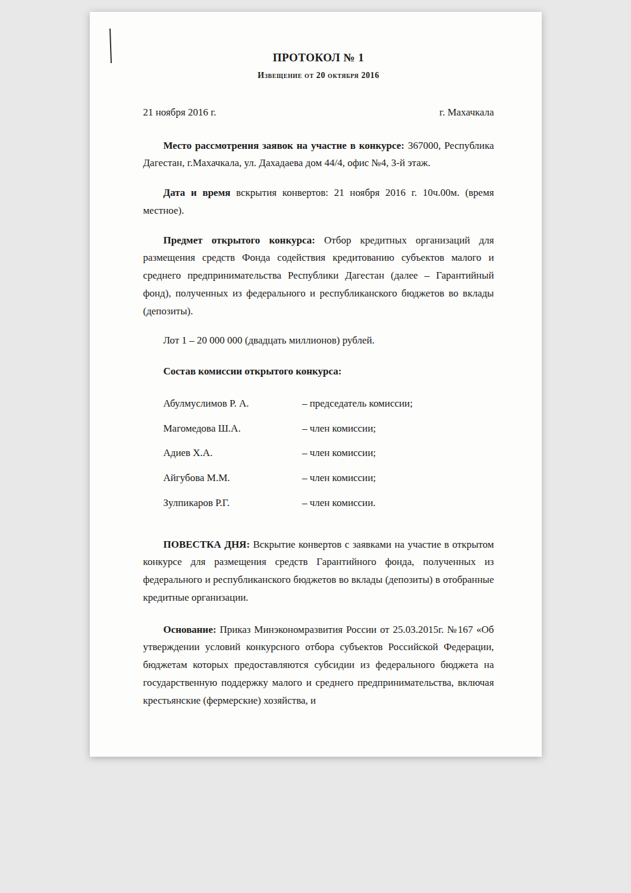ПРОТОКОЛ № 1
Извещение от 20 октября 2016
21 ноября 2016 г. г. Махачкала
Место рассмотрения заявок на участие в конкурсе: 367000, Республика Дагестан, г.Махачкала, ул. Дахадаева дом 44/4, офис №4, 3-й этаж.
Дата и время вскрытия конвертов: 21 ноября 2016 г. 10ч.00м. (время местное).
Предмет открытого конкурса: Отбор кредитных организаций для размещения средств Фонда содействия кредитованию субъектов малого и среднего предпринимательства Республики Дагестан (далее – Гарантийный фонд), полученных из федерального и республиканского бюджетов во вклады (депозиты).
Лот 1 – 20 000 000 (двадцать миллионов) рублей.
Состав комиссии открытого конкурса:
| Абулмуслимов Р. А. | – председатель комиссии; |
| Магомедова Ш.А. | – член комиссии; |
| Адиев Х.А. | – член комиссии; |
| Айгубова М.М. | – член комиссии; |
| Зулпикаров Р.Г. | – член комиссии. |
ПОВЕСТКА ДНЯ: Вскрытие конвертов с заявками на участие в открытом конкурсе для размещения средств Гарантийного фонда, полученных из федерального и республиканского бюджетов во вклады (депозиты) в отобранные кредитные организации.
Основание: Приказ Минэкономразвития России от 25.03.2015г. №167 «Об утверждении условий конкурсного отбора субъектов Российской Федерации, бюджетам которых предоставляются субсидии из федерального бюджета на государственную поддержку малого и среднего предпринимательства, включая крестьянские (фермерские) хозяйства, и